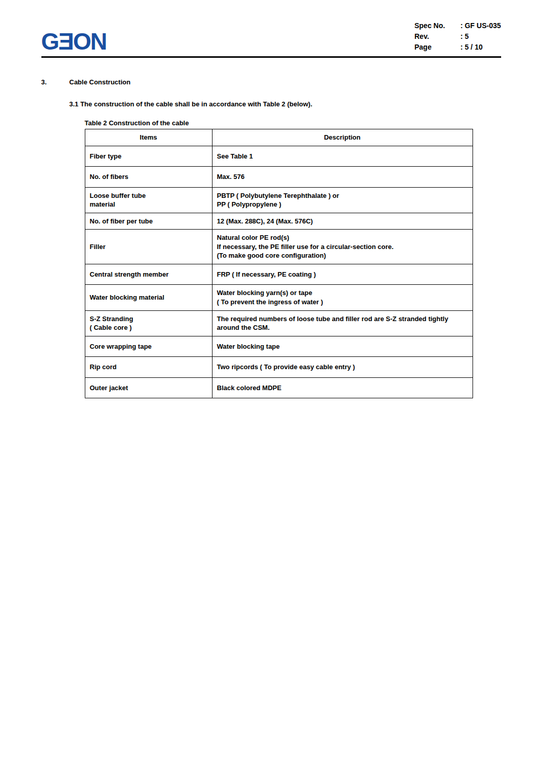GƎON
| Spec No. | : GF US-035 |
| Rev. | : 5 |
| Page | : 5 / 10 |
3. Cable Construction
3.1 The construction of the cable shall be in accordance with Table 2 (below).
Table 2 Construction of the cable
| Items | Description |
| --- | --- |
| Fiber type | See Table 1 |
| No. of fibers | Max. 576 |
| Loose buffer tube material | PBTP ( Polybutylene Terephthalate ) or PP ( Polypropylene ) |
| No. of fiber per tube | 12 (Max. 288C), 24 (Max. 576C) |
| Filler | Natural color PE rod(s) If necessary, the PE filler use for a circular-section core. (To make good core configuration) |
| Central strength member | FRP ( If necessary, PE coating ) |
| Water blocking material | Water blocking yarn(s) or tape ( To prevent the ingress of water ) |
| S-Z Stranding ( Cable core ) | The required numbers of loose tube and filler rod are S-Z stranded tightly around the CSM. |
| Core wrapping tape | Water blocking tape |
| Rip cord | Two ripcords ( To provide easy cable entry ) |
| Outer jacket | Black colored MDPE |